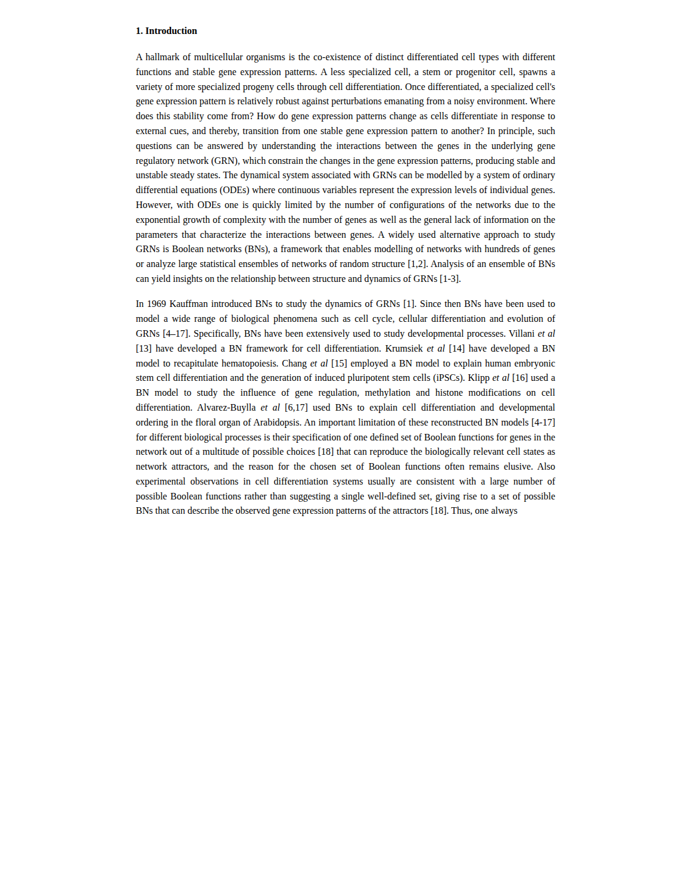1. Introduction
A hallmark of multicellular organisms is the co-existence of distinct differentiated cell types with different functions and stable gene expression patterns. A less specialized cell, a stem or progenitor cell, spawns a variety of more specialized progeny cells through cell differentiation. Once differentiated, a specialized cell's gene expression pattern is relatively robust against perturbations emanating from a noisy environment. Where does this stability come from? How do gene expression patterns change as cells differentiate in response to external cues, and thereby, transition from one stable gene expression pattern to another? In principle, such questions can be answered by understanding the interactions between the genes in the underlying gene regulatory network (GRN), which constrain the changes in the gene expression patterns, producing stable and unstable steady states. The dynamical system associated with GRNs can be modelled by a system of ordinary differential equations (ODEs) where continuous variables represent the expression levels of individual genes. However, with ODEs one is quickly limited by the number of configurations of the networks due to the exponential growth of complexity with the number of genes as well as the general lack of information on the parameters that characterize the interactions between genes. A widely used alternative approach to study GRNs is Boolean networks (BNs), a framework that enables modelling of networks with hundreds of genes or analyze large statistical ensembles of networks of random structure [1,2]. Analysis of an ensemble of BNs can yield insights on the relationship between structure and dynamics of GRNs [1-3].
In 1969 Kauffman introduced BNs to study the dynamics of GRNs [1]. Since then BNs have been used to model a wide range of biological phenomena such as cell cycle, cellular differentiation and evolution of GRNs [4–17]. Specifically, BNs have been extensively used to study developmental processes. Villani et al [13] have developed a BN framework for cell differentiation. Krumsiek et al [14] have developed a BN model to recapitulate hematopoiesis. Chang et al [15] employed a BN model to explain human embryonic stem cell differentiation and the generation of induced pluripotent stem cells (iPSCs). Klipp et al [16] used a BN model to study the influence of gene regulation, methylation and histone modifications on cell differentiation. Alvarez-Buylla et al [6,17] used BNs to explain cell differentiation and developmental ordering in the floral organ of Arabidopsis. An important limitation of these reconstructed BN models [4-17] for different biological processes is their specification of one defined set of Boolean functions for genes in the network out of a multitude of possible choices [18] that can reproduce the biologically relevant cell states as network attractors, and the reason for the chosen set of Boolean functions often remains elusive. Also experimental observations in cell differentiation systems usually are consistent with a large number of possible Boolean functions rather than suggesting a single well-defined set, giving rise to a set of possible BNs that can describe the observed gene expression patterns of the attractors [18]. Thus, one always